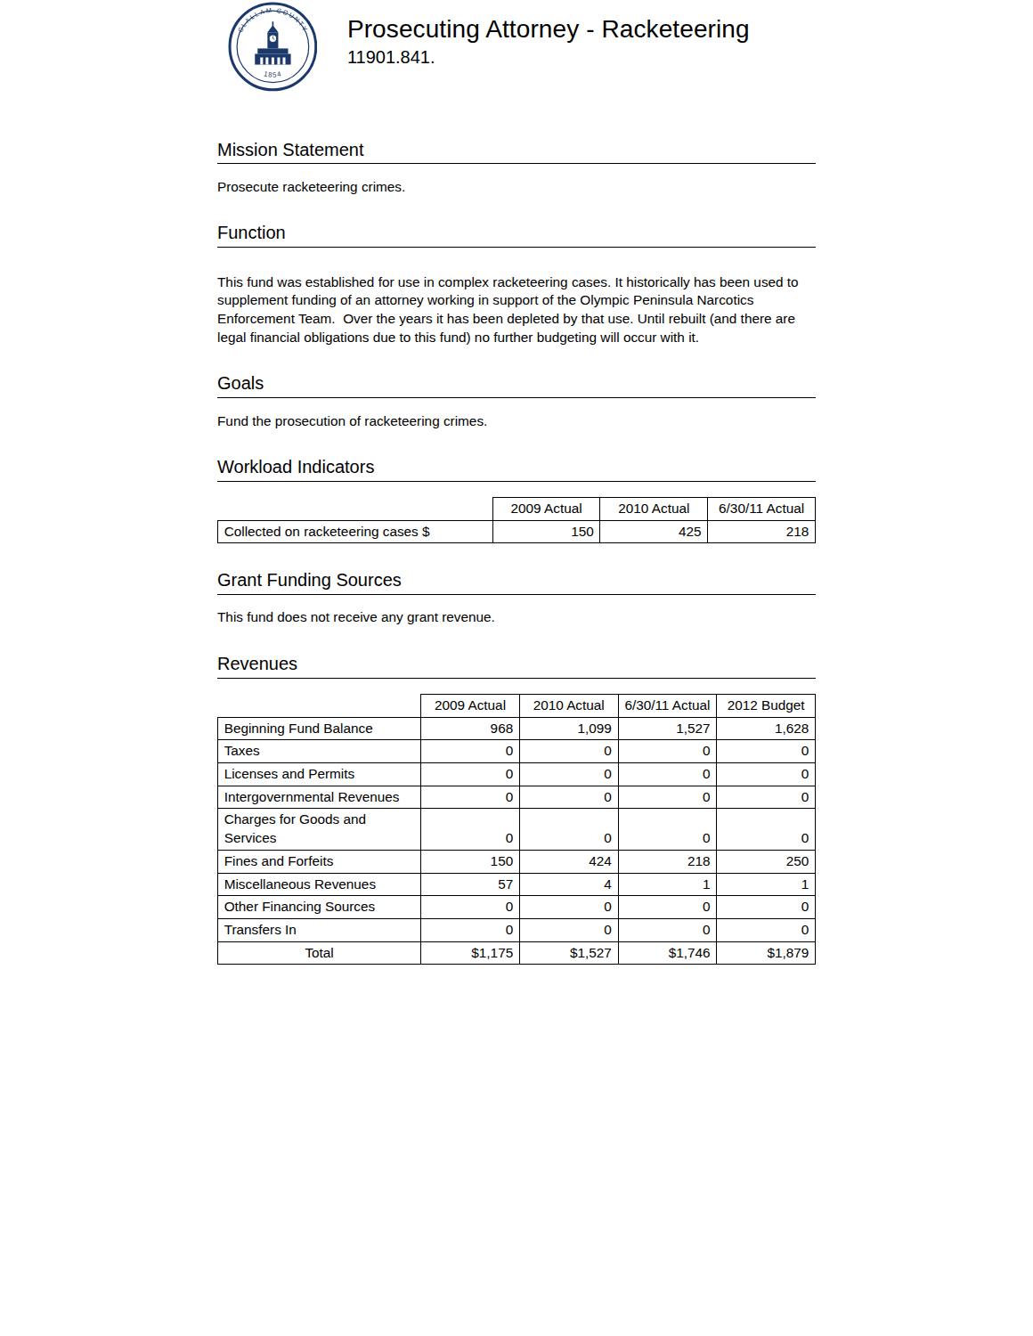CLALLAM COUNTY 1854
Prosecuting Attorney - Racketeering
11901.841.
Mission Statement
Prosecute racketeering crimes.
Function
This fund was established for use in complex racketeering cases. It historically has been used to supplement funding of an attorney working in support of the Olympic Peninsula Narcotics Enforcement Team. Over the years it has been depleted by that use. Until rebuilt (and there are legal financial obligations due to this fund) no further budgeting will occur with it.
Goals
Fund the prosecution of racketeering crimes.
Workload Indicators
| | 2009 Actual | 2010 Actual | 6/30/11 Actual |
| --- | --- | --- | --- |
| Collected on racketeering cases $ | 150 | 425 | 218 |
Grant Funding Sources
This fund does not receive any grant revenue.
Revenues
| | 2009 Actual | 2010 Actual | 6/30/11 Actual | 2012 Budget |
| --- | --- | --- | --- | --- |
| Beginning Fund Balance | 968 | 1,099 | 1,527 | 1,628 |
| Taxes | 0 | 0 | 0 | 0 |
| Licenses and Permits | 0 | 0 | 0 | 0 |
| Intergovernmental Revenues | 0 | 0 | 0 | 0 |
| Charges for Goods and Services | 0 | 0 | 0 | 0 |
| Fines and Forfeits | 150 | 424 | 218 | 250 |
| Miscellaneous Revenues | 57 | 4 | 1 | 1 |
| Other Financing Sources | 0 | 0 | 0 | 0 |
| Transfers In | 0 | 0 | 0 | 0 |
| Total | $1,175 | $1,527 | $1,746 | $1,879 |